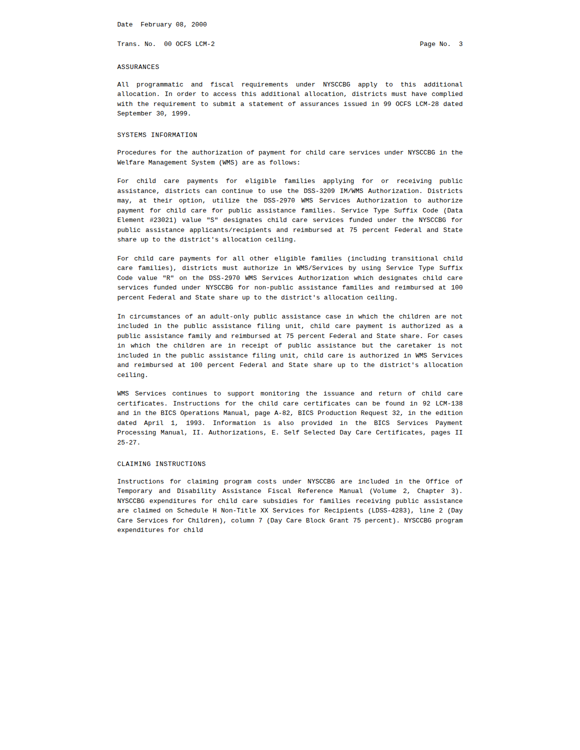Date February 08, 2000
Trans. No. 00 OCFS LCM-2 Page No. 3
ASSURANCES
All programmatic and fiscal requirements under NYSCCBG apply to this additional allocation. In order to access this additional allocation, districts must have complied with the requirement to submit a statement of assurances issued in 99 OCFS LCM-28 dated September 30, 1999.
SYSTEMS INFORMATION
Procedures for the authorization of payment for child care services under NYSCCBG in the Welfare Management System (WMS) are as follows:
For child care payments for eligible families applying for or receiving public assistance, districts can continue to use the DSS-3209 IM/WMS Authorization. Districts may, at their option, utilize the DSS-2970 WMS Services Authorization to authorize payment for child care for public assistance families. Service Type Suffix Code (Data Element #23021) value "S" designates child care services funded under the NYSCCBG for public assistance applicants/recipients and reimbursed at 75 percent Federal and State share up to the district's allocation ceiling.
For child care payments for all other eligible families (including transitional child care families), districts must authorize in WMS/Services by using Service Type Suffix Code value "R" on the DSS-2970 WMS Services Authorization which designates child care services funded under NYSCCBG for non-public assistance families and reimbursed at 100 percent Federal and State share up to the district's allocation ceiling.
In circumstances of an adult-only public assistance case in which the children are not included in the public assistance filing unit, child care payment is authorized as a public assistance family and reimbursed at 75 percent Federal and State share. For cases in which the children are in receipt of public assistance but the caretaker is not included in the public assistance filing unit, child care is authorized in WMS Services and reimbursed at 100 percent Federal and State share up to the district's allocation ceiling.
WMS Services continues to support monitoring the issuance and return of child care certificates. Instructions for the child care certificates can be found in 92 LCM-138 and in the BICS Operations Manual, page A-82, BICS Production Request 32, in the edition dated April 1, 1993. Information is also provided in the BICS Services Payment Processing Manual, II. Authorizations, E. Self Selected Day Care Certificates, pages II 25-27.
CLAIMING INSTRUCTIONS
Instructions for claiming program costs under NYSCCBG are included in the Office of Temporary and Disability Assistance Fiscal Reference Manual (Volume 2, Chapter 3). NYSCCBG expenditures for child care subsidies for families receiving public assistance are claimed on Schedule H Non-Title XX Services for Recipients (LDSS-4283), line 2 (Day Care Services for Children), column 7 (Day Care Block Grant 75 percent). NYSCCBG program expenditures for child